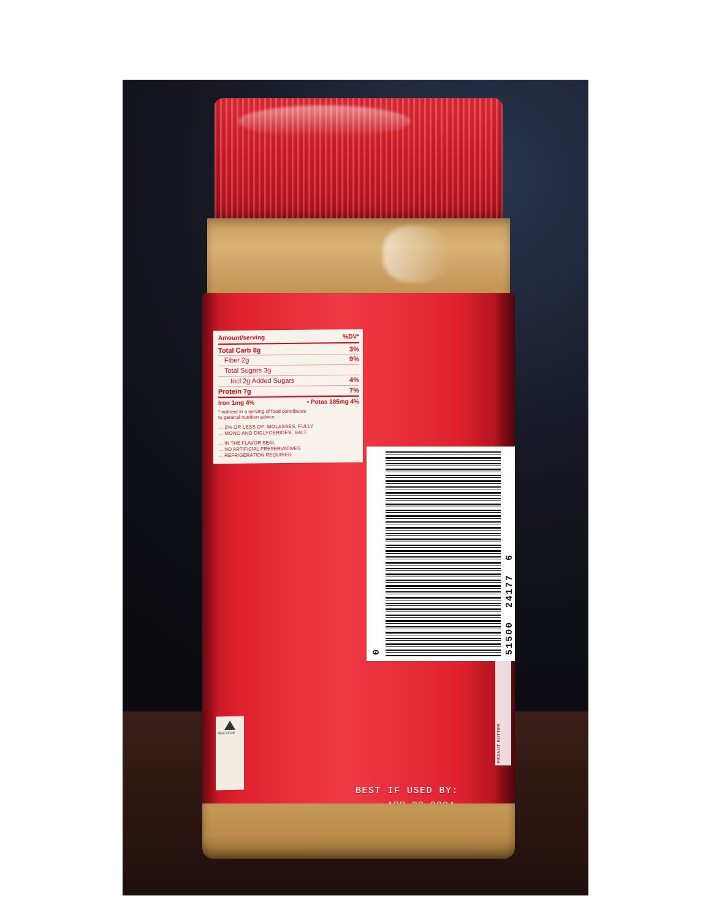Amount/serving %DV*
Total Carb 8g 3%
Fiber 2g 9%
Total Sugars 3g
Incl 2g Added Sugars 4%
Protein 7g 7%
Iron 1mg 4% • Potas 185mg 4%
* nutrient in a serving of food contributes
to general nutrition advice.
… 2% or less of: molasses, fully
… mono and diglycerides, salt.
… in the flavor seal
… no artificial preservatives
… refrigeration required
0
51500 24177 6
RECYCLE
PEANUT BUTTER
BEST IF USED BY:
APR 22 2024
2112 425 01 07:03
63227012